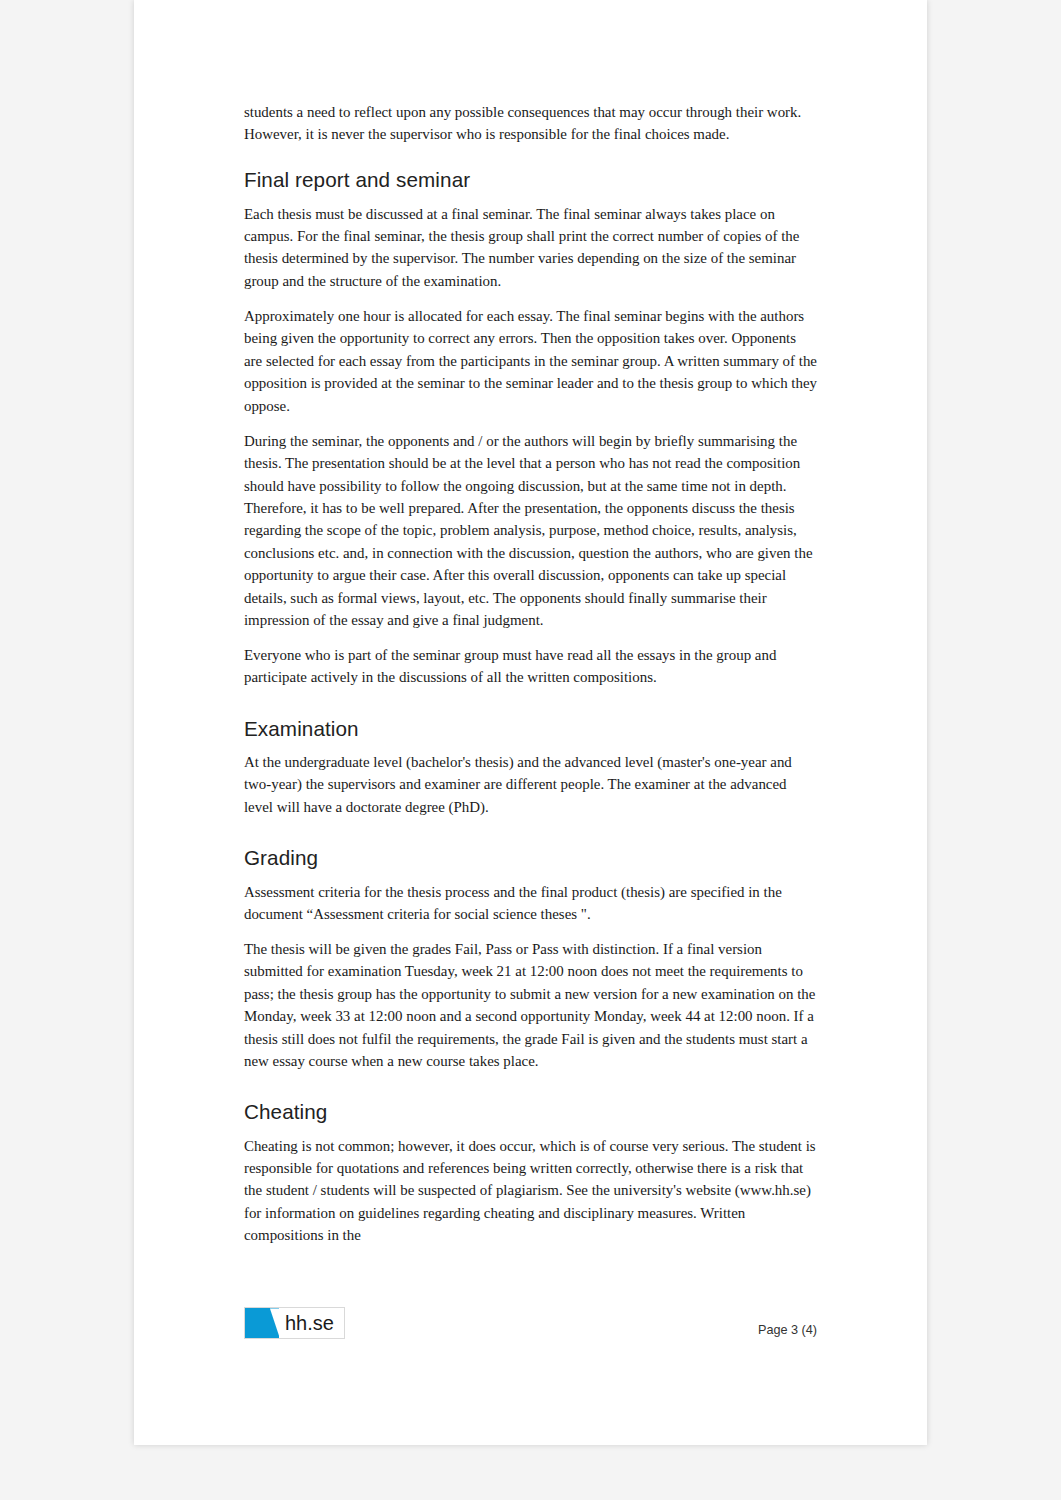students a need to reflect upon any possible consequences that may occur through their work. However, it is never the supervisor who is responsible for the final choices made.
Final report and seminar
Each thesis must be discussed at a final seminar. The final seminar always takes place on campus. For the final seminar, the thesis group shall print the correct number of copies of the thesis determined by the supervisor. The number varies depending on the size of the seminar group and the structure of the examination.
Approximately one hour is allocated for each essay. The final seminar begins with the authors being given the opportunity to correct any errors. Then the opposition takes over. Opponents are selected for each essay from the participants in the seminar group. A written summary of the opposition is provided at the seminar to the seminar leader and to the thesis group to which they oppose.
During the seminar, the opponents and / or the authors will begin by briefly summarising the thesis. The presentation should be at the level that a person who has not read the composition should have possibility to follow the ongoing discussion, but at the same time not in depth. Therefore, it has to be well prepared. After the presentation, the opponents discuss the thesis regarding the scope of the topic, problem analysis, purpose, method choice, results, analysis, conclusions etc. and, in connection with the discussion, question the authors, who are given the opportunity to argue their case. After this overall discussion, opponents can take up special details, such as formal views, layout, etc. The opponents should finally summarise their impression of the essay and give a final judgment.
Everyone who is part of the seminar group must have read all the essays in the group and participate actively in the discussions of all the written compositions.
Examination
At the undergraduate level (bachelor's thesis) and the advanced level (master's one-year and two-year) the supervisors and examiner are different people. The examiner at the advanced level will have a doctorate degree (PhD).
Grading
Assessment criteria for the thesis process and the final product (thesis) are specified in the document “Assessment criteria for social science theses ".
The thesis will be given the grades Fail, Pass or Pass with distinction. If a final version submitted for examination Tuesday, week 21 at 12:00 noon does not meet the requirements to pass; the thesis group has the opportunity to submit a new version for a new examination on the Monday, week 33 at 12:00 noon and a second opportunity Monday, week 44 at 12:00 noon. If a thesis still does not fulfil the requirements, the grade Fail is given and the students must start a new essay course when a new course takes place.
Cheating
Cheating is not common; however, it does occur, which is of course very serious. The student is responsible for quotations and references being written correctly, otherwise there is a risk that the student / students will be suspected of plagiarism. See the university's website (www.hh.se) for information on guidelines regarding cheating and disciplinary measures. Written compositions in the
hh.se Page 3 (4)